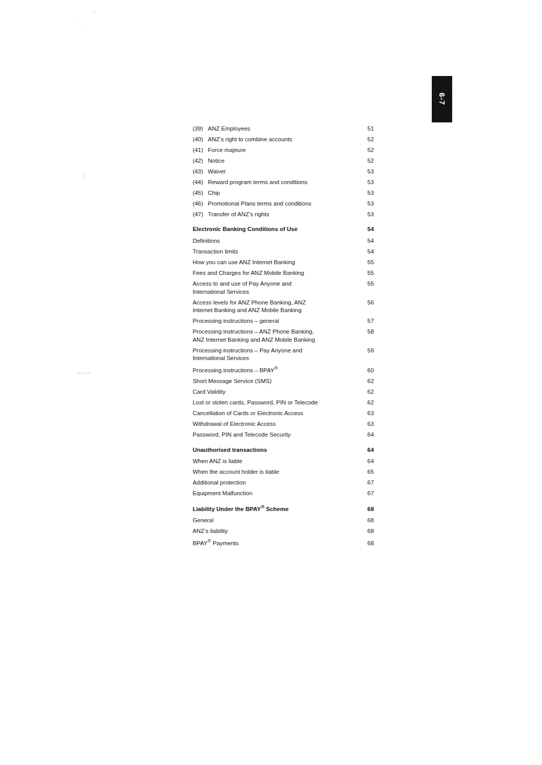·
ʼ
ʼ
⁄
⌐⌐⌐
6-7
(39) ANZ Employees 51
(40) ANZ’s right to combine accounts 52
(41) Force majeure 52
(42) Notice 52
(43) Waiver 53
(44) Reward program terms and conditions 53
(45) Chip 53
(46) Promotional Plans terms and conditions 53
(47) Transfer of ANZ’s rights 53
Electronic Banking Conditions of Use 54
Definitions 54
Transaction limits 54
How you can use ANZ Internet Banking 55
Fees and Charges for ANZ Mobile Banking 55
Access to and use of Pay Anyone andInternational Services 55
Access levels for ANZ Phone Banking, ANZInternet Banking and ANZ Mobile Banking 56
Processing instructions – general 57
Processing instructions – ANZ Phone Banking,ANZ Internet Banking and ANZ Mobile Banking 58
Processing instructions – Pay Anyone andInternational Services 59
Processing instructions – BPAY®60
Short Message Service (SMS) 62
Card Validity 62
Lost or stolen cards, Password, PIN or Telecode 62
Cancellation of Cards or Electronic Access 63
Withdrawal of Electronic Access 63
Password, PIN and Telecode Security 64
Unauthorised transactions 64
When ANZ is liable 64
When the account holder is liable 65
Additional protection 67
Equipment Malfunction 67
Liability Under the BPAY® Scheme 68
General 68
ANZ’s liability 68
BPAY® Payments 68